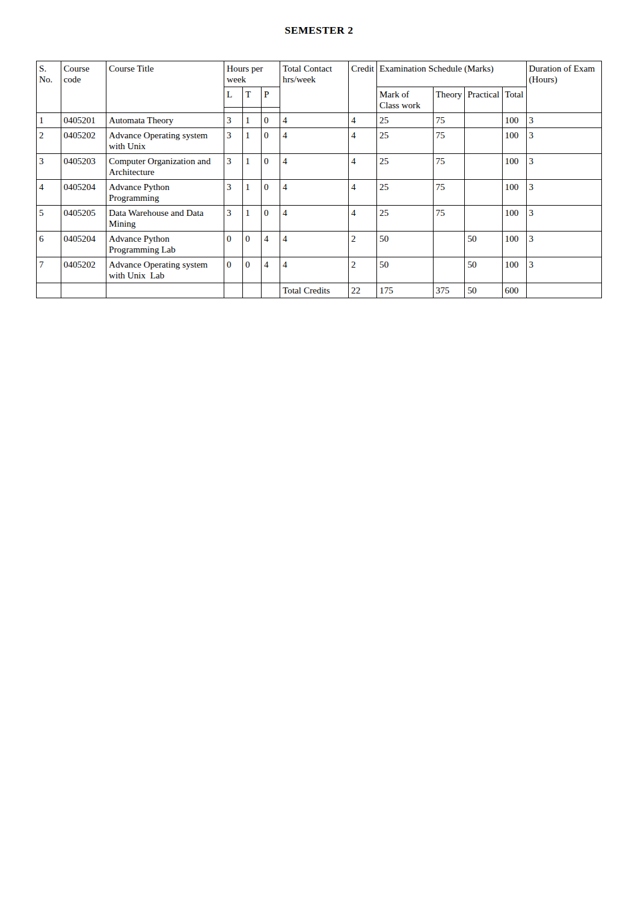SEMESTER 2
| S. No. | Course code | Course Title | Hours per week | Total Contact hrs/week | Credit | Examination Schedule (Marks) | Duration of Exam (Hours) |
| --- | --- | --- | --- | --- | --- | --- | --- |
| L | T | P | Mark of Class work | Theory | Practical | Total |
| 1 | 0405201 | Automata Theory | 3 | 1 | 0 | 4 | 4 | 25 | 75 | | 100 | 3 |
| 2 | 0405202 | Advance Operating system with Unix | 3 | 1 | 0 | 4 | 4 | 25 | 75 | | 100 | 3 |
| 3 | 0405203 | Computer Organization and Architecture | 3 | 1 | 0 | 4 | 4 | 25 | 75 | | 100 | 3 |
| 4 | 0405204 | Advance Python Programming | 3 | 1 | 0 | 4 | 4 | 25 | 75 | | 100 | 3 |
| 5 | 0405205 | Data Warehouse and Data Mining | 3 | 1 | 0 | 4 | 4 | 25 | 75 | | 100 | 3 |
| 6 | 0405204 | Advance Python Programming Lab | 0 | 0 | 4 | 4 | 2 | 50 | | 50 | 100 | 3 |
| 7 | 0405202 | Advance Operating system with Unix Lab | 0 | 0 | 4 | 4 | 2 | 50 | | 50 | 100 | 3 |
| | | | | | | Total Credits | 22 | 175 | 375 | 50 | 600 | |